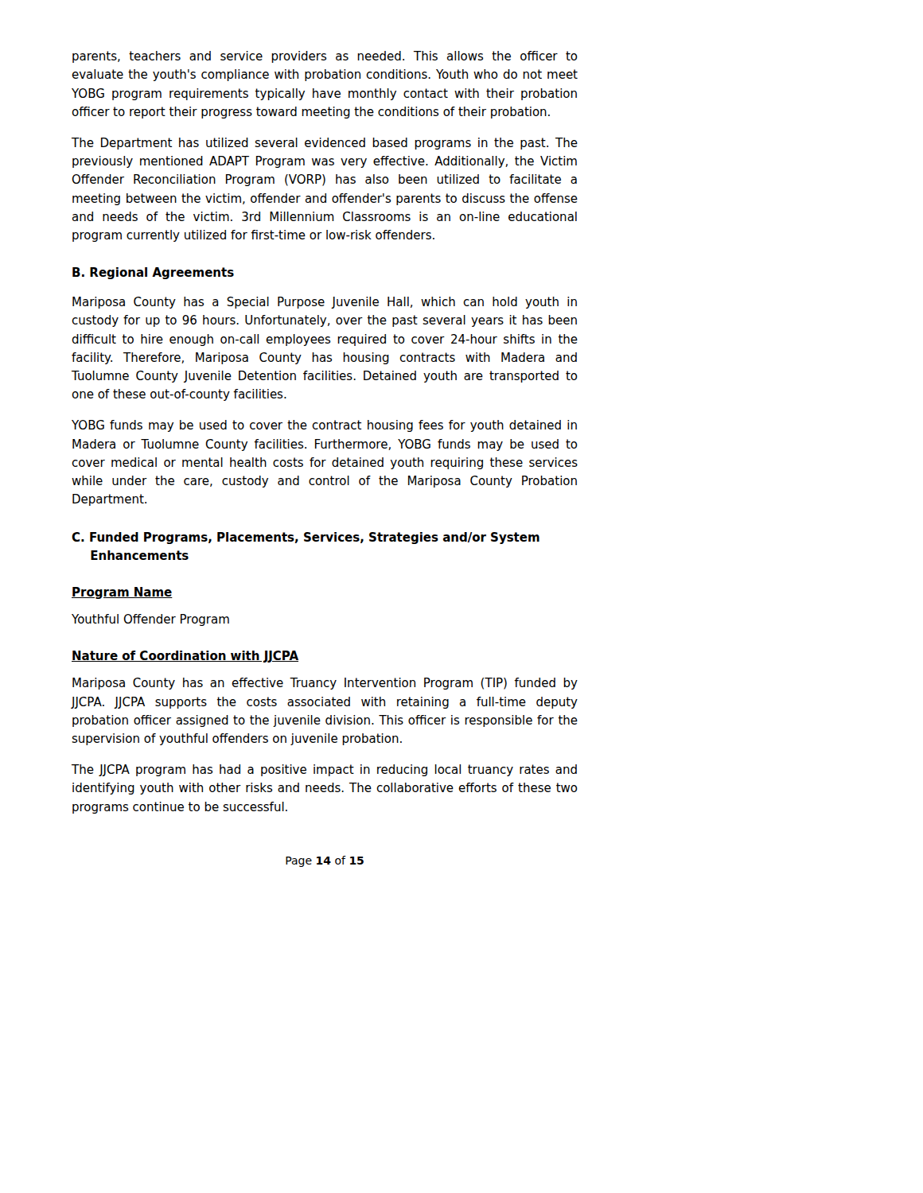parents, teachers and service providers as needed. This allows the officer to evaluate the youth's compliance with probation conditions. Youth who do not meet YOBG program requirements typically have monthly contact with their probation officer to report their progress toward meeting the conditions of their probation.
The Department has utilized several evidenced based programs in the past. The previously mentioned ADAPT Program was very effective. Additionally, the Victim Offender Reconciliation Program (VORP) has also been utilized to facilitate a meeting between the victim, offender and offender's parents to discuss the offense and needs of the victim. 3rd Millennium Classrooms is an on-line educational program currently utilized for first-time or low-risk offenders.
B. Regional Agreements
Mariposa County has a Special Purpose Juvenile Hall, which can hold youth in custody for up to 96 hours. Unfortunately, over the past several years it has been difficult to hire enough on-call employees required to cover 24-hour shifts in the facility. Therefore, Mariposa County has housing contracts with Madera and Tuolumne County Juvenile Detention facilities. Detained youth are transported to one of these out-of-county facilities.
YOBG funds may be used to cover the contract housing fees for youth detained in Madera or Tuolumne County facilities. Furthermore, YOBG funds may be used to cover medical or mental health costs for detained youth requiring these services while under the care, custody and control of the Mariposa County Probation Department.
C. Funded Programs, Placements, Services, Strategies and/or System Enhancements
Program Name
Youthful Offender Program
Nature of Coordination with JJCPA
Mariposa County has an effective Truancy Intervention Program (TIP) funded by JJCPA. JJCPA supports the costs associated with retaining a full-time deputy probation officer assigned to the juvenile division. This officer is responsible for the supervision of youthful offenders on juvenile probation.
The JJCPA program has had a positive impact in reducing local truancy rates and identifying youth with other risks and needs. The collaborative efforts of these two programs continue to be successful.
Page 14 of 15